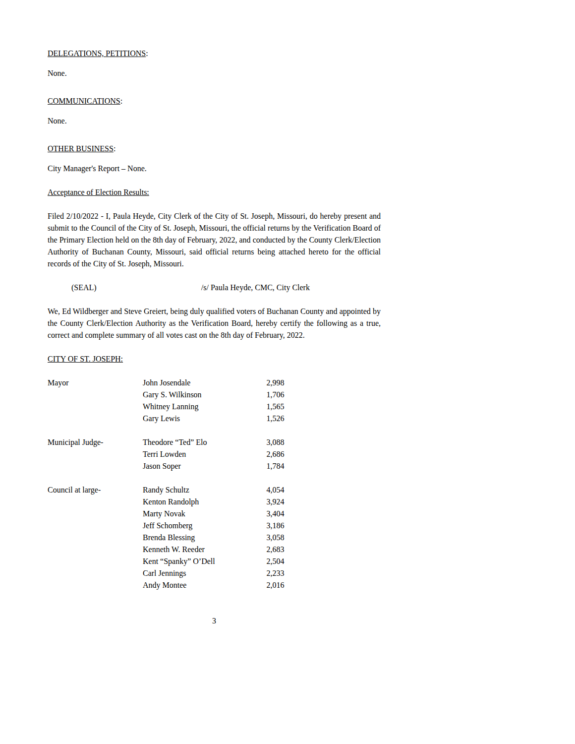DELEGATIONS, PETITIONS
:
None.
COMMUNICATIONS
:
None.
OTHER BUSINESS
:
City Manager's Report – None.
Acceptance of Election Results:
Filed 2/10/2022 - I, Paula Heyde, City Clerk of the City of St. Joseph, Missouri, do hereby present and submit to the Council of the City of St. Joseph, Missouri, the official returns by the Verification Board of the Primary Election held on the 8th day of February, 2022, and conducted by the County Clerk/Election Authority of Buchanan County, Missouri, said official returns being attached hereto for the official records of the City of St. Joseph, Missouri.
(SEAL)/s/ Paula Heyde, CMC, City Clerk
We, Ed Wildberger and Steve Greiert, being duly qualified voters of Buchanan County and appointed by the County Clerk/Election Authority as the Verification Board, hereby certify the following as a true, correct and complete summary of all votes cast on the 8th day of February, 2022.
CITY OF ST. JOSEPH:
| Mayor | John Josendale | 2,998 |
| | Gary S. Wilkinson | 1,706 |
| | Whitney Lanning | 1,565 |
| | Gary Lewis | 1,526 |
| Municipal Judge- | Theodore “Ted” Elo | 3,088 |
| | Terri Lowden | 2,686 |
| | Jason Soper | 1,784 |
| Council at large- | Randy Schultz | 4,054 |
| | Kenton Randolph | 3,924 |
| | Marty Novak | 3,404 |
| | Jeff Schomberg | 3,186 |
| | Brenda Blessing | 3,058 |
| | Kenneth W. Reeder | 2,683 |
| | Kent “Spanky” O’Dell | 2,504 |
| | Carl Jennings | 2,233 |
| | Andy Montee | 2,016 |
3